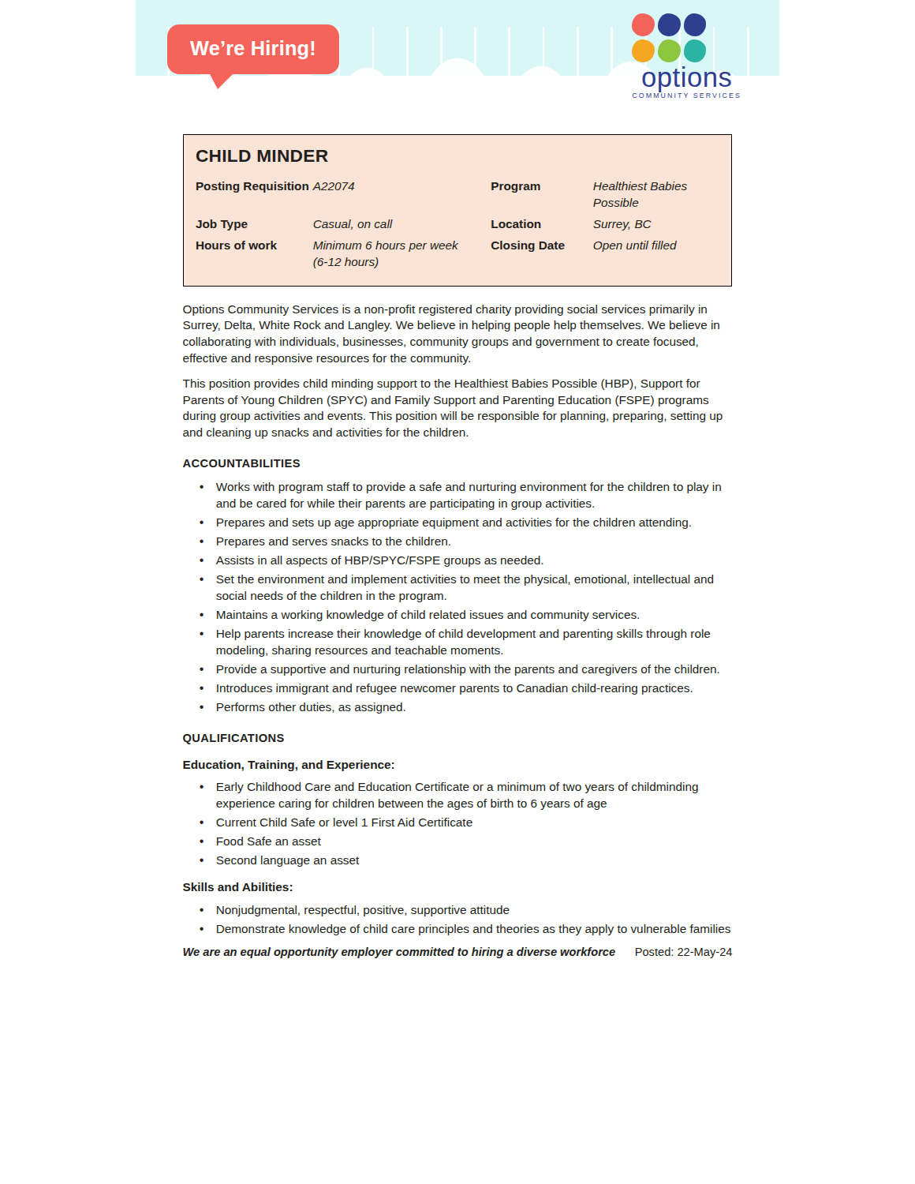We’re Hiring!
options
COMMUNITY SERVICES
CHILD MINDER
| Posting Requisition | A22074 | Program | Healthiest Babies Possible |
| Job Type | Casual, on call | Location | Surrey, BC |
| Hours of work | Minimum 6 hours per week (6-12 hours) | Closing Date | Open until filled |
Options Community Services is a non-profit registered charity providing social services primarily in Surrey, Delta, White Rock and Langley. We believe in helping people help themselves. We believe in collaborating with individuals, businesses, community groups and government to create focused, effective and responsive resources for the community.
This position provides child minding support to the Healthiest Babies Possible (HBP), Support for Parents of Young Children (SPYC) and Family Support and Parenting Education (FSPE) programs during group activities and events. This position will be responsible for planning, preparing, setting up and cleaning up snacks and activities for the children.
ACCOUNTABILITIES
Works with program staff to provide a safe and nurturing environment for the children to play in and be cared for while their parents are participating in group activities.
Prepares and sets up age appropriate equipment and activities for the children attending.
Prepares and serves snacks to the children.
Assists in all aspects of HBP/SPYC/FSPE groups as needed.
Set the environment and implement activities to meet the physical, emotional, intellectual and social needs of the children in the program.
Maintains a working knowledge of child related issues and community services.
Help parents increase their knowledge of child development and parenting skills through role modeling, sharing resources and teachable moments.
Provide a supportive and nurturing relationship with the parents and caregivers of the children.
Introduces immigrant and refugee newcomer parents to Canadian child-rearing practices.
Performs other duties, as assigned.
QUALIFICATIONS
Education, Training, and Experience:
Early Childhood Care and Education Certificate or a minimum of two years of childminding experience caring for children between the ages of birth to 6 years of age
Current Child Safe or level 1 First Aid Certificate
Food Safe an asset
Second language an asset
Skills and Abilities:
Nonjudgmental, respectful, positive, supportive attitude
Demonstrate knowledge of child care principles and theories as they apply to vulnerable families
We are an equal opportunity employer committed to hiring a diverse workforce Posted: 22-May-24